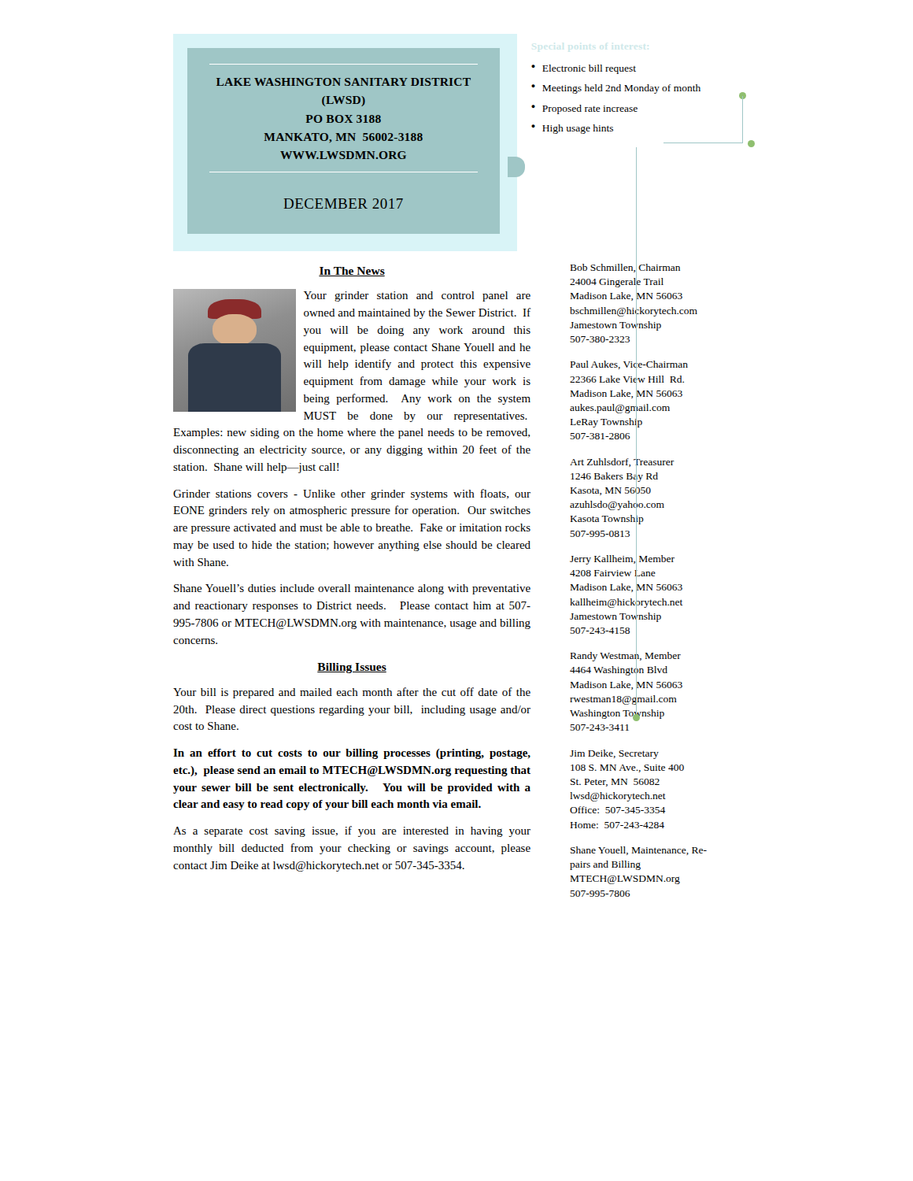LAKE WASHINGTON SANITARY DISTRICT (LWSD)
PO BOX 3188
MANKATO, MN 56002-3188
WWW.LWSDMN.ORG
DECEMBER 2017
Special points of interest:
Electronic bill request
Meetings held 2nd Monday of month
Proposed rate increase
High usage hints
In The News
Your grinder station and control panel are owned and maintained by the Sewer District. If you will be doing any work around this equipment, please contact Shane Youell and he will help identify and protect this expensive equipment from damage while your work is being performed. Any work on the system MUST be done by our representatives. Examples: new siding on the home where the panel needs to be removed, disconnecting an electricity source, or any digging within 20 feet of the station. Shane will help—just call!
Grinder stations covers - Unlike other grinder systems with floats, our EONE grinders rely on atmospheric pressure for operation. Our switches are pressure activated and must be able to breathe. Fake or imitation rocks may be used to hide the station; however anything else should be cleared with Shane.
Shane Youell’s duties include overall maintenance along with preventative and reactionary responses to District needs. Please contact him at 507-995-7806 or MTECH@LWSDMN.org with maintenance, usage and billing concerns.
Billing Issues
Your bill is prepared and mailed each month after the cut off date of the 20th. Please direct questions regarding your bill, including usage and/or cost to Shane.
In an effort to cut costs to our billing processes (printing, postage, etc.), please send an email to MTECH@LWSDMN.org requesting that your sewer bill be sent electronically. You will be provided with a clear and easy to read copy of your bill each month via email.
As a separate cost saving issue, if you are interested in having your monthly bill deducted from your checking or savings account, please contact Jim Deike at lwsd@hickorytech.net or 507-345-3354.
Bob Schmillen, Chairman
24004 Gingerale Trail
Madison Lake, MN 56063
bschmillen@hickorytech.com
Jamestown Township
507-380-2323
Paul Aukes, Vice-Chairman
22366 Lake View Hill Rd.
Madison Lake, MN 56063
aukes.paul@gmail.com
LeRay Township
507-381-2806
Art Zuhlsdorf, Treasurer
1246 Bakers Bay Rd
Kasota, MN 56050
azuhlsdo@yahoo.com
Kasota Township
507-995-0813
Jerry Kallheim, Member
4208 Fairview Lane
Madison Lake, MN 56063
kallheim@hickorytech.net
Jamestown Township
507-243-4158
Randy Westman, Member
4464 Washington Blvd
Madison Lake, MN 56063
rwestman18@gmail.com
Washington Township
507-243-3411
Jim Deike, Secretary
108 S. MN Ave., Suite 400
St. Peter, MN 56082
lwsd@hickorytech.net
Office: 507-345-3354
Home: 507-243-4284
Shane Youell, Maintenance, Re-
pairs and Billing
MTECH@LWSDMN.org
507-995-7806